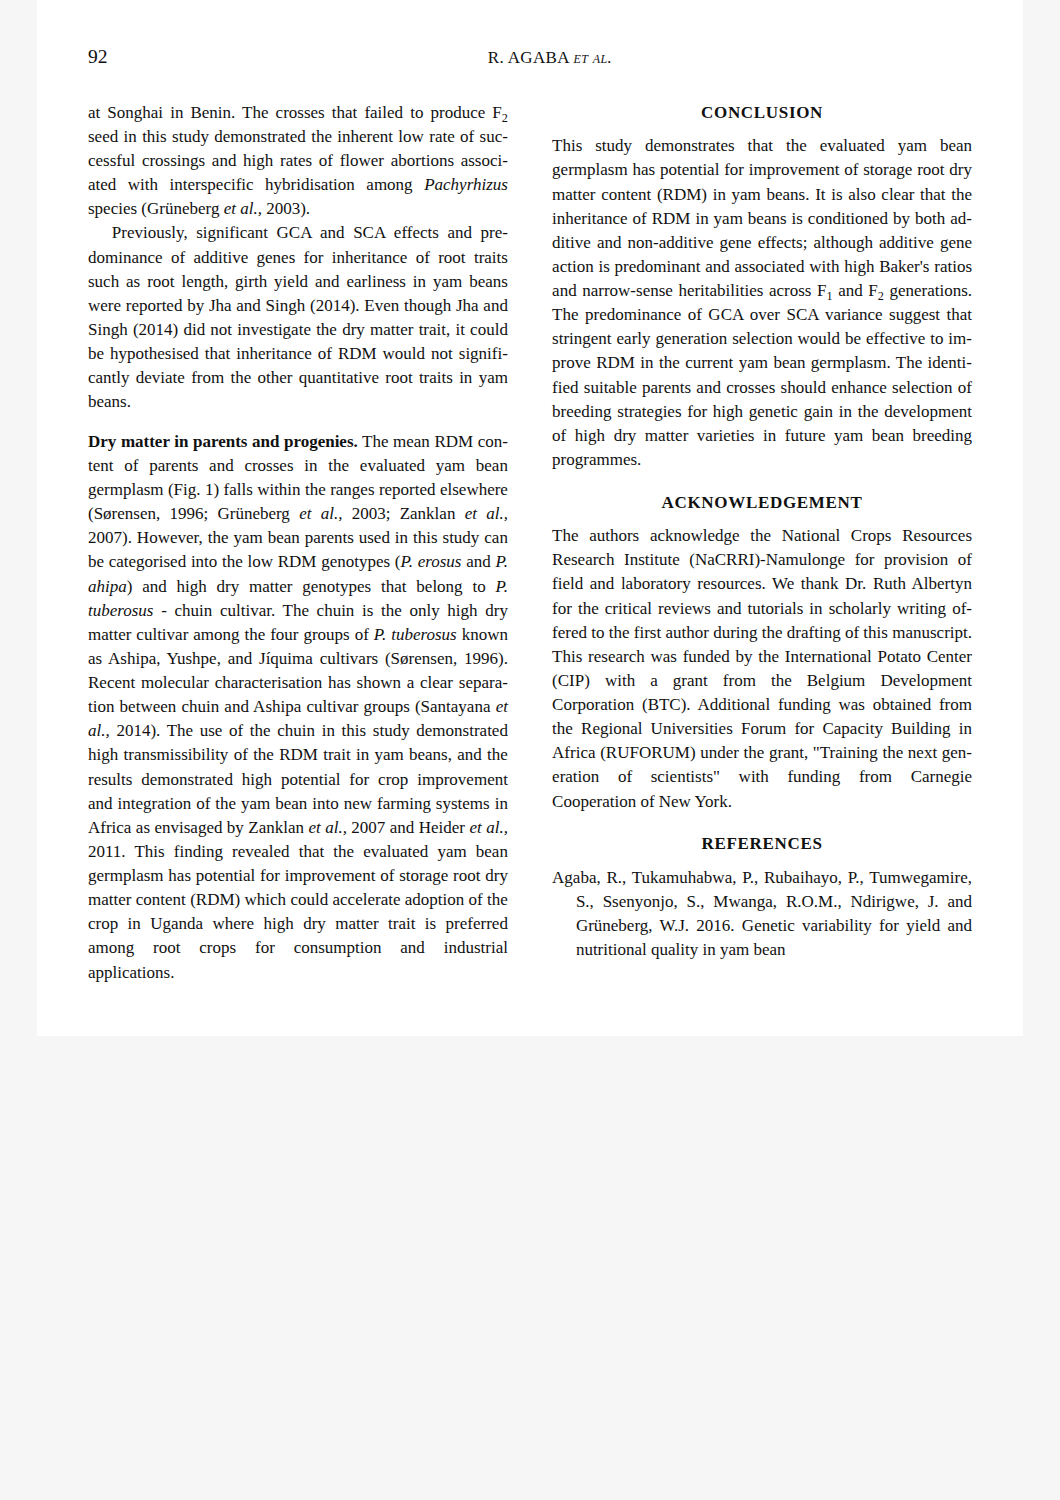92 R. AGABA et al.
at Songhai in Benin. The crosses that failed to produce F2 seed in this study demonstrated the inherent low rate of successful crossings and high rates of flower abortions associated with interspecific hybridisation among Pachyrhizus species (Grüneberg et al., 2003).
Previously, significant GCA and SCA effects and predominance of additive genes for inheritance of root traits such as root length, girth yield and earliness in yam beans were reported by Jha and Singh (2014). Even though Jha and Singh (2014) did not investigate the dry matter trait, it could be hypothesised that inheritance of RDM would not significantly deviate from the other quantitative root traits in yam beans.
Dry matter in parents and progenies. The mean RDM content of parents and crosses in the evaluated yam bean germplasm (Fig. 1) falls within the ranges reported elsewhere (Sørensen, 1996; Grüneberg et al., 2003; Zanklan et al., 2007). However, the yam bean parents used in this study can be categorised into the low RDM genotypes (P. erosus and P. ahipa) and high dry matter genotypes that belong to P. tuberosus - chuin cultivar. The chuin is the only high dry matter cultivar among the four groups of P. tuberosus known as Ashipa, Yushpe, and Jíquima cultivars (Sørensen, 1996). Recent molecular characterisation has shown a clear separation between chuin and Ashipa cultivar groups (Santayana et al., 2014). The use of the chuin in this study demonstrated high transmissibility of the RDM trait in yam beans, and the results demonstrated high potential for crop improvement and integration of the yam bean into new farming systems in Africa as envisaged by Zanklan et al., 2007 and Heider et al., 2011. This finding revealed that the evaluated yam bean germplasm has potential for improvement of storage root dry matter content (RDM) which could accelerate adoption of the crop in Uganda where high dry matter trait is preferred among root crops for consumption and industrial applications.
Conclusion
This study demonstrates that the evaluated yam bean germplasm has potential for improvement of storage root dry matter content (RDM) in yam beans. It is also clear that the inheritance of RDM in yam beans is conditioned by both additive and non-additive gene effects; although additive gene action is predominant and associated with high Baker's ratios and narrow-sense heritabilities across F1 and F2 generations. The predominance of GCA over SCA variance suggest that stringent early generation selection would be effective to improve RDM in the current yam bean germplasm. The identified suitable parents and crosses should enhance selection of breeding strategies for high genetic gain in the development of high dry matter varieties in future yam bean breeding programmes.
Acknowledgement
The authors acknowledge the National Crops Resources Research Institute (NaCRRI)-Namulonge for provision of field and laboratory resources. We thank Dr. Ruth Albertyn for the critical reviews and tutorials in scholarly writing offered to the first author during the drafting of this manuscript. This research was funded by the International Potato Center (CIP) with a grant from the Belgium Development Corporation (BTC). Additional funding was obtained from the Regional Universities Forum for Capacity Building in Africa (RUFORUM) under the grant, "Training the next generation of scientists" with funding from Carnegie Cooperation of New York.
References
Agaba, R., Tukamuhabwa, P., Rubaihayo, P., Tumwegamire, S., Ssenyonjo, S., Mwanga, R.O.M., Ndirigwe, J. and Grüneberg, W.J. 2016. Genetic variability for yield and nutritional quality in yam bean